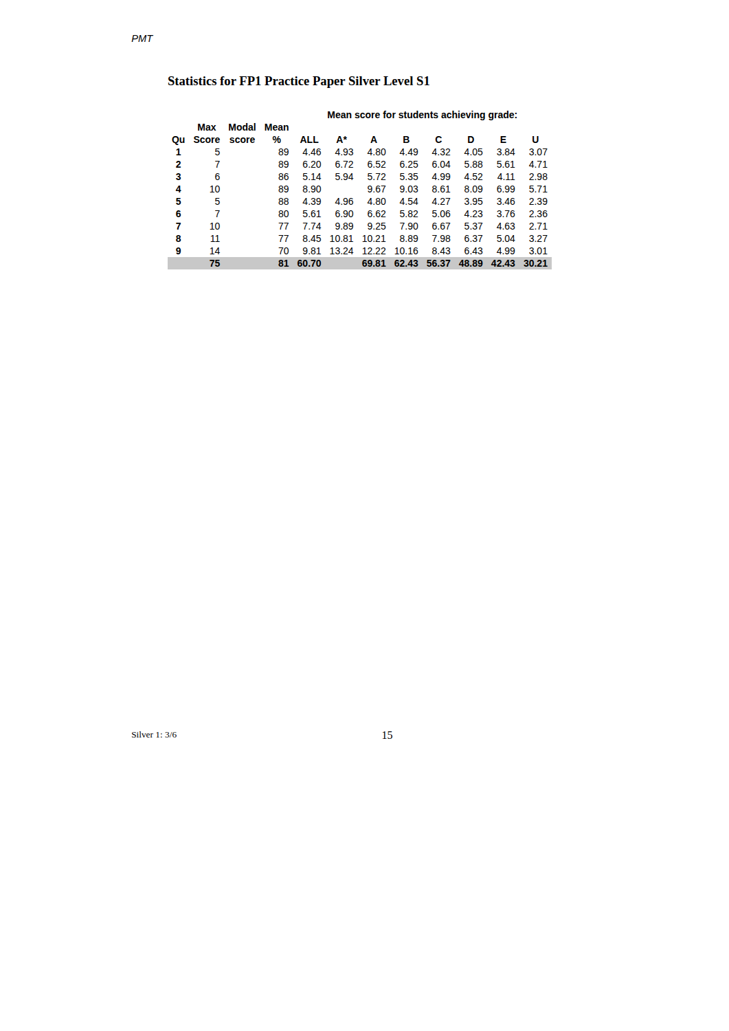PMT
Statistics for FP1 Practice Paper Silver Level S1
| | Mean score for students achieving grade: |
| --- | --- |
| | Max | Modal | Mean | |
| Qu | Score | score | % | ALL | A* | A | B | C | D | E | U |
| 1 | 5 | | 89 | 4.46 | 4.93 | 4.80 | 4.49 | 4.32 | 4.05 | 3.84 | 3.07 |
| 2 | 7 | | 89 | 6.20 | 6.72 | 6.52 | 6.25 | 6.04 | 5.88 | 5.61 | 4.71 |
| 3 | 6 | | 86 | 5.14 | 5.94 | 5.72 | 5.35 | 4.99 | 4.52 | 4.11 | 2.98 |
| 4 | 10 | | 89 | 8.90 | | 9.67 | 9.03 | 8.61 | 8.09 | 6.99 | 5.71 |
| 5 | 5 | | 88 | 4.39 | 4.96 | 4.80 | 4.54 | 4.27 | 3.95 | 3.46 | 2.39 |
| 6 | 7 | | 80 | 5.61 | 6.90 | 6.62 | 5.82 | 5.06 | 4.23 | 3.76 | 2.36 |
| 7 | 10 | | 77 | 7.74 | 9.89 | 9.25 | 7.90 | 6.67 | 5.37 | 4.63 | 2.71 |
| 8 | 11 | | 77 | 8.45 | 10.81 | 10.21 | 8.89 | 7.98 | 6.37 | 5.04 | 3.27 |
| 9 | 14 | | 70 | 9.81 | 13.24 | 12.22 | 10.16 | 8.43 | 6.43 | 4.99 | 3.01 |
| | 75 | | 81 | 60.70 | | 69.81 | 62.43 | 56.37 | 48.89 | 42.43 | 30.21 |
Silver 1: 3/6
15